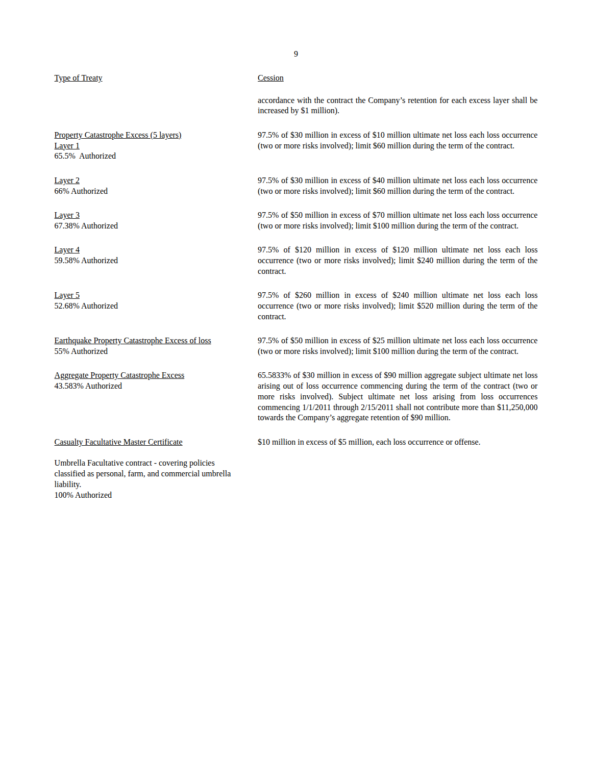9
| Type of Treaty | Cession |
| --- | --- |
| | accordance with the contract the Company’s retention for each excess layer shall be increased by $1 million). |
| Property Catastrophe Excess (5 layers) Layer 1 65.5% Authorized | 97.5% of $30 million in excess of $10 million ultimate net loss each loss occurrence (two or more risks involved); limit $60 million during the term of the contract. |
| Layer 2 66% Authorized | 97.5% of $30 million in excess of $40 million ultimate net loss each loss occurrence (two or more risks involved); limit $60 million during the term of the contract. |
| Layer 3 67.38% Authorized | 97.5% of $50 million in excess of $70 million ultimate net loss each loss occurrence (two or more risks involved); limit $100 million during the term of the contract. |
| Layer 4 59.58% Authorized | 97.5% of $120 million in excess of $120 million ultimate net loss each loss occurrence (two or more risks involved); limit $240 million during the term of the contract. |
| Layer 5 52.68% Authorized | 97.5% of $260 million in excess of $240 million ultimate net loss each loss occurrence (two or more risks involved); limit $520 million during the term of the contract. |
| Earthquake Property Catastrophe Excess of loss 55% Authorized | 97.5% of $50 million in excess of $25 million ultimate net loss each loss occurrence (two or more risks involved); limit $100 million during the term of the contract. |
| Aggregate Property Catastrophe Excess 43.583% Authorized | 65.5833% of $30 million in excess of $90 million aggregate subject ultimate net loss arising out of loss occurrence commencing during the term of the contract (two or more risks involved). Subject ultimate net loss arising from loss occurrences commencing 1/1/2011 through 2/15/2011 shall not contribute more than $11,250,000 towards the Company’s aggregate retention of $90 million. |
| Casualty Facultative Master Certificate Umbrella Facultative contract - covering policies classified as personal, farm, and commercial umbrella liability. 100% Authorized | $10 million in excess of $5 million, each loss occurrence or offense. |